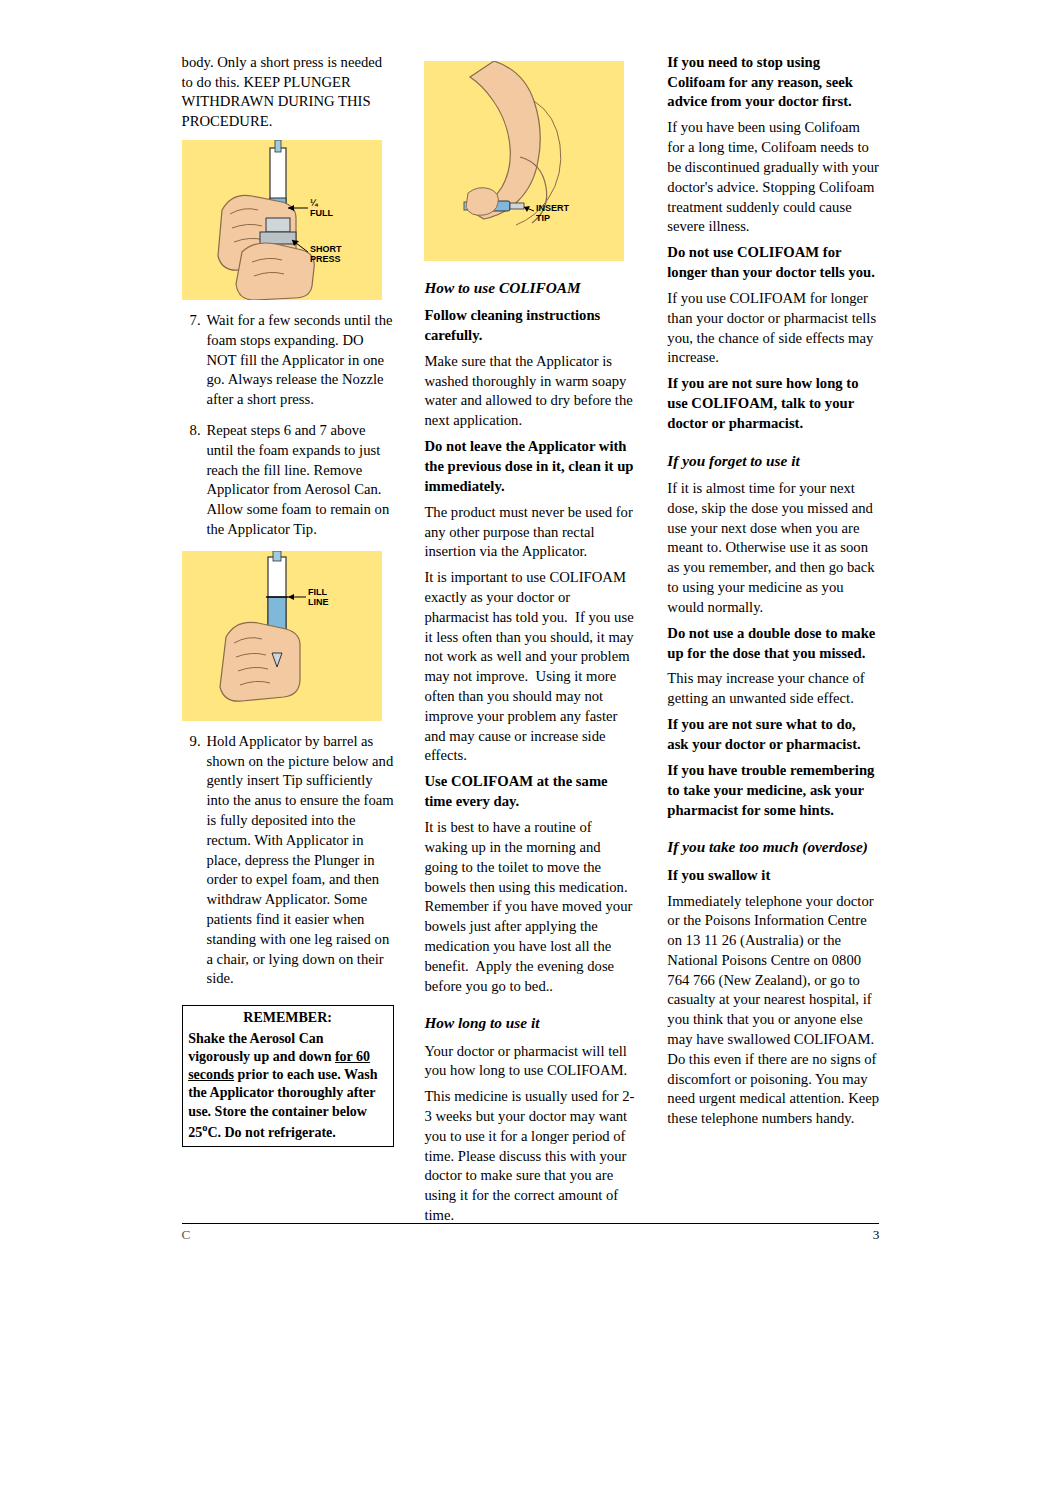body. Only a short press is needed to do this. KEEP PLUNGER WITHDRAWN DURING THIS PROCEDURE.
¼ FULL SHORT PRESS
Wait for a few seconds until the foam stops expanding. DO NOT fill the Applicator in one go. Always release the Nozzle after a short press.
Repeat steps 6 and 7 above until the foam expands to just reach the fill line. Remove Applicator from Aerosol Can. Allow some foam to remain on the Applicator Tip.
FILL LINE
Hold Applicator by barrel as shown on the picture below and gently insert Tip sufficiently into the anus to ensure the foam is fully deposited into the rectum. With Applicator in place, depress the Plunger in order to expel foam, and then withdraw Applicator. Some patients find it easier when standing with one leg raised on a chair, or lying down on their side.
REMEMBER: Shake the Aerosol Can vigorously up and down for 60 seconds prior to each use. Wash the Applicator thoroughly after use. Store the container below 25oC. Do not refrigerate.
INSERT TIP
How to use COLIFOAM
Follow cleaning instructions carefully.
Make sure that the Applicator is washed thoroughly in warm soapy water and allowed to dry before the next application.
Do not leave the Applicator with the previous dose in it, clean it up immediately.
The product must never be used for any other purpose than rectal insertion via the Applicator.
It is important to use COLIFOAM exactly as your doctor or pharmacist has told you. If you use it less often than you should, it may not work as well and your problem may not improve. Using it more often than you should may not improve your problem any faster and may cause or increase side effects.
Use COLIFOAM at the same time every day.
It is best to have a routine of waking up in the morning and going to the toilet to move the bowels then using this medication. Remember if you have moved your bowels just after applying the medication you have lost all the benefit. Apply the evening dose before you go to bed..
How long to use it
Your doctor or pharmacist will tell you how long to use COLIFOAM.
This medicine is usually used for 2-3 weeks but your doctor may want you to use it for a longer period of time. Please discuss this with your doctor to make sure that you are using it for the correct amount of time.
If you need to stop using Colifoam for any reason, seek advice from your doctor first.
If you have been using Colifoam for a long time, Colifoam needs to be discontinued gradually with your doctor's advice. Stopping Colifoam treatment suddenly could cause severe illness.
Do not use COLIFOAM for longer than your doctor tells you.
If you use COLIFOAM for longer than your doctor or pharmacist tells you, the chance of side effects may increase.
If you are not sure how long to use COLIFOAM, talk to your doctor or pharmacist.
If you forget to use it
If it is almost time for your next dose, skip the dose you missed and use your next dose when you are meant to. Otherwise use it as soon as you remember, and then go back to using your medicine as you would normally.
Do not use a double dose to make up for the dose that you missed.
This may increase your chance of getting an unwanted side effect.
If you are not sure what to do, ask your doctor or pharmacist.
If you have trouble remembering to take your medicine, ask your pharmacist for some hints.
If you take too much (overdose)
If you swallow it
Immediately telephone your doctor or the Poisons Information Centre on 13 11 26 (Australia) or the National Poisons Centre on 0800 764 766 (New Zealand), or go to casualty at your nearest hospital, if you think that you or anyone else may have swallowed COLIFOAM. Do this even if there are no signs of discomfort or poisoning. You may need urgent medical attention. Keep these telephone numbers handy.
C 3